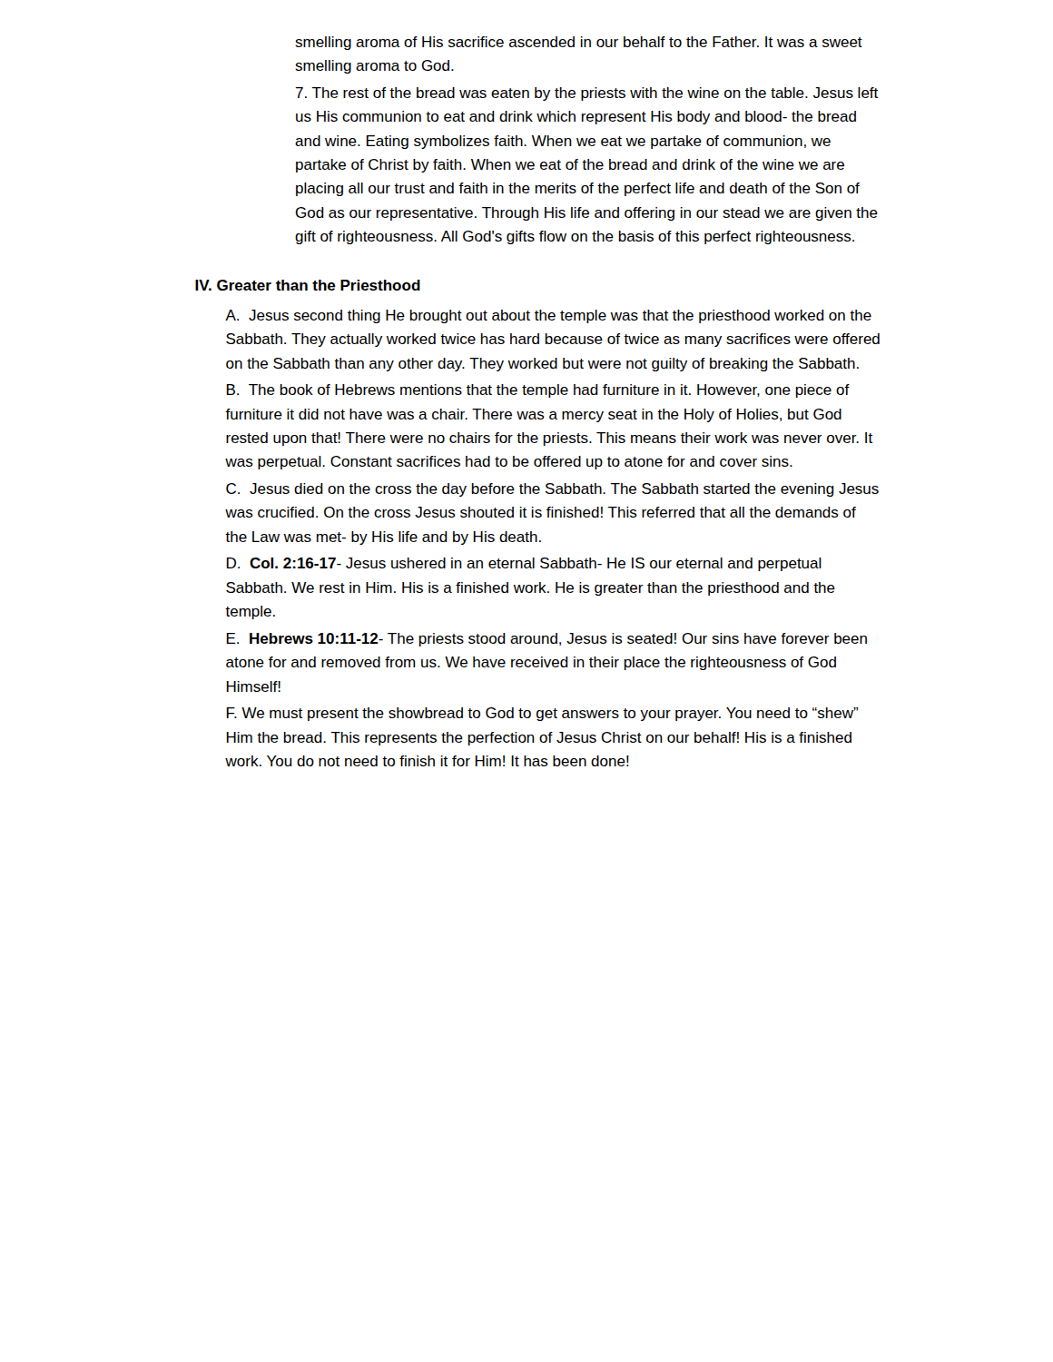smelling aroma of His sacrifice ascended in our behalf to the Father. It was a sweet smelling aroma to God.
7. The rest of the bread was eaten by the priests with the wine on the table. Jesus left us His communion to eat and drink which represent His body and blood- the bread and wine. Eating symbolizes faith. When we eat we partake of communion, we partake of Christ by faith. When we eat of the bread and drink of the wine we are placing all our trust and faith in the merits of the perfect life and death of the Son of God as our representative. Through His life and offering in our stead we are given the gift of righteousness. All God's gifts flow on the basis of this perfect righteousness.
IV. Greater than the Priesthood
A. Jesus second thing He brought out about the temple was that the priesthood worked on the Sabbath. They actually worked twice has hard because of twice as many sacrifices were offered on the Sabbath than any other day. They worked but were not guilty of breaking the Sabbath.
B. The book of Hebrews mentions that the temple had furniture in it. However, one piece of furniture it did not have was a chair. There was a mercy seat in the Holy of Holies, but God rested upon that! There were no chairs for the priests. This means their work was never over. It was perpetual. Constant sacrifices had to be offered up to atone for and cover sins.
C. Jesus died on the cross the day before the Sabbath. The Sabbath started the evening Jesus was crucified. On the cross Jesus shouted it is finished! This referred that all the demands of the Law was met- by His life and by His death.
D. Col. 2:16-17- Jesus ushered in an eternal Sabbath- He IS our eternal and perpetual Sabbath. We rest in Him. His is a finished work. He is greater than the priesthood and the temple.
E. Hebrews 10:11-12- The priests stood around, Jesus is seated! Our sins have forever been atone for and removed from us. We have received in their place the righteousness of God Himself!
F. We must present the showbread to God to get answers to your prayer. You need to “shew” Him the bread. This represents the perfection of Jesus Christ on our behalf! His is a finished work. You do not need to finish it for Him! It has been done!